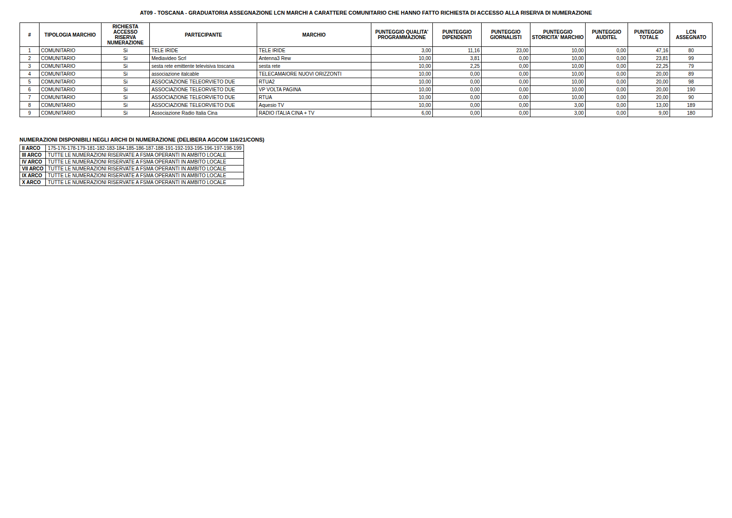AT09 - TOSCANA - GRADUATORIA ASSEGNAZIONE LCN MARCHI A CARATTERE COMUNITARIO CHE HANNO FATTO RICHIESTA DI ACCESSO ALLA RISERVA DI NUMERAZIONE
| # | TIPOLOGIA MARCHIO | RICHIESTA ACCESSO RISERVA NUMERAZIONE | PARTECIPANTE | MARCHIO | PUNTEGGIO QUALITA' PROGRAMMAZIONE | PUNTEGGIO DIPENDENTI | PUNTEGGIO GIORNALISTI | PUNTEGGIO STORICITA' MARCHIO | PUNTEGGIO AUDITEL | PUNTEGGIO TOTALE | LCN ASSEGNATO |
| --- | --- | --- | --- | --- | --- | --- | --- | --- | --- | --- | --- |
| 1 | COMUNITARIO | Si | TELE IRIDE | TELE IRIDE | 3,00 | 11,16 | 23,00 | 10,00 | 0,00 | 47,16 | 80 |
| 2 | COMUNITARIO | Si | Mediavideo Scrl | Antenna3 Rew | 10,00 | 3,81 | 0,00 | 10,00 | 0,00 | 23,81 | 99 |
| 3 | COMUNITARIO | Si | sesta rete emittente televisiva toscana | sesta rete | 10,00 | 2,25 | 0,00 | 10,00 | 0,00 | 22,25 | 79 |
| 4 | COMUNITARIO | Si | associazione italcable | TELECAMAIORE NUOVI ORIZZONTI | 10,00 | 0,00 | 0,00 | 10,00 | 0,00 | 20,00 | 89 |
| 5 | COMUNITARIO | Si | ASSOCIAZIONE TELEORVIETO DUE | RTUA2 | 10,00 | 0,00 | 0,00 | 10,00 | 0,00 | 20,00 | 98 |
| 6 | COMUNITARIO | Si | ASSOCIAZIONE TELEORVIETO DUE | VP VOLTA PAGINA | 10,00 | 0,00 | 0,00 | 10,00 | 0,00 | 20,00 | 190 |
| 7 | COMUNITARIO | Si | ASSOCIAZIONE TELEORVIETO DUE | RTUA | 10,00 | 0,00 | 0,00 | 10,00 | 0,00 | 20,00 | 90 |
| 8 | COMUNITARIO | Si | ASSOCIAZIONE TELEORVIETO DUE | Aquesio TV | 10,00 | 0,00 | 0,00 | 3,00 | 0,00 | 13,00 | 189 |
| 9 | COMUNITARIO | Si | Associazione Radio Italia Cina | RADIO ITALIA CINA + TV | 6,00 | 0,00 | 0,00 | 3,00 | 0,00 | 9,00 | 180 |
NUMERAZIONI DISPONIBILI NEGLI ARCHI DI NUMERAZIONE (DELIBERA AGCOM 116/21/CONS)
| II ARCO | 175-176-178-179-181-182-183-184-185-186-187-188-191-192-193-195-196-197-198-199 |
| III ARCO | TUTTE LE NUMERAZIONI RISERVATE A FSMA OPERANTI IN AMBITO LOCALE |
| IV ARCO | TUTTE LE NUMERAZIONI RISERVATE A FSMA OPERANTI IN AMBITO LOCALE |
| VII ARCO | TUTTE LE NUMERAZIONI RISERVATE A FSMA OPERANTI IN AMBITO LOCALE |
| IX ARCO | TUTTE LE NUMERAZIONI RISERVATE A FSMA OPERANTI IN AMBITO LOCALE |
| X ARCO | TUTTE LE NUMERAZIONI RISERVATE A FSMA OPERANTI IN AMBITO LOCALE |